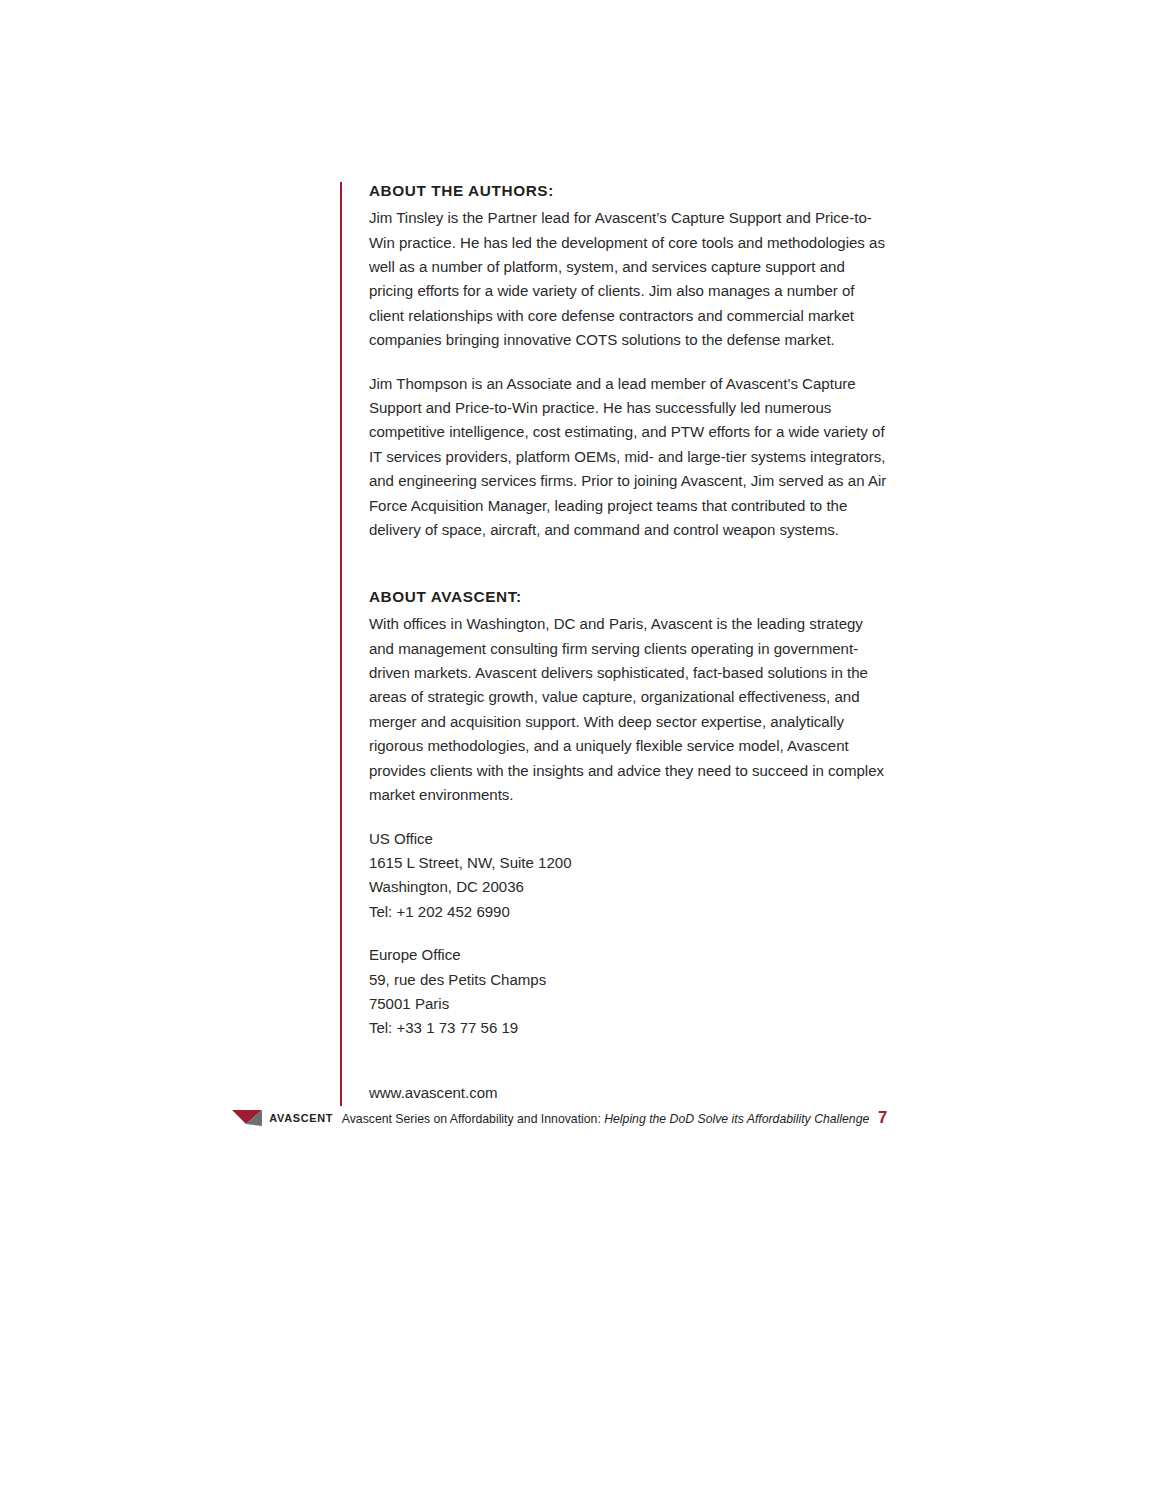About the Authors:
Jim Tinsley is the Partner lead for Avascent’s Capture Support and Price-to-Win practice. He has led the development of core tools and methodologies as well as a number of platform, system, and services capture support and pricing efforts for a wide variety of clients. Jim also manages a number of client relationships with core defense contractors and commercial market companies bringing innovative COTS solutions to the defense market.
Jim Thompson is an Associate and a lead member of Avascent’s Capture Support and Price-to-Win practice. He has successfully led numerous competitive intelligence, cost estimating, and PTW efforts for a wide variety of IT services providers, platform OEMs, mid- and large-tier systems integrators, and engineering services firms. Prior to joining Avascent, Jim served as an Air Force Acquisition Manager, leading project teams that contributed to the delivery of space, aircraft, and command and control weapon systems.
About Avascent:
With offices in Washington, DC and Paris, Avascent is the leading strategy and management consulting firm serving clients operating in government-driven markets. Avascent delivers sophisticated, fact-based solutions in the areas of strategic growth, value capture, organizational effectiveness, and merger and acquisition support. With deep sector expertise, analytically rigorous methodologies, and a uniquely flexible service model, Avascent provides clients with the insights and advice they need to succeed in complex market environments.
US Office
1615 L Street, NW, Suite 1200
Washington, DC 20036
Tel: +1 202 452 6990
Europe Office
59, rue des Petits Champs
75001 Paris
Tel: +33 1 73 77 56 19
www.avascent.com
AVASCENT
Avascent Series on Affordability and Innovation: Helping the DoD Solve its Affordability Challenge 7